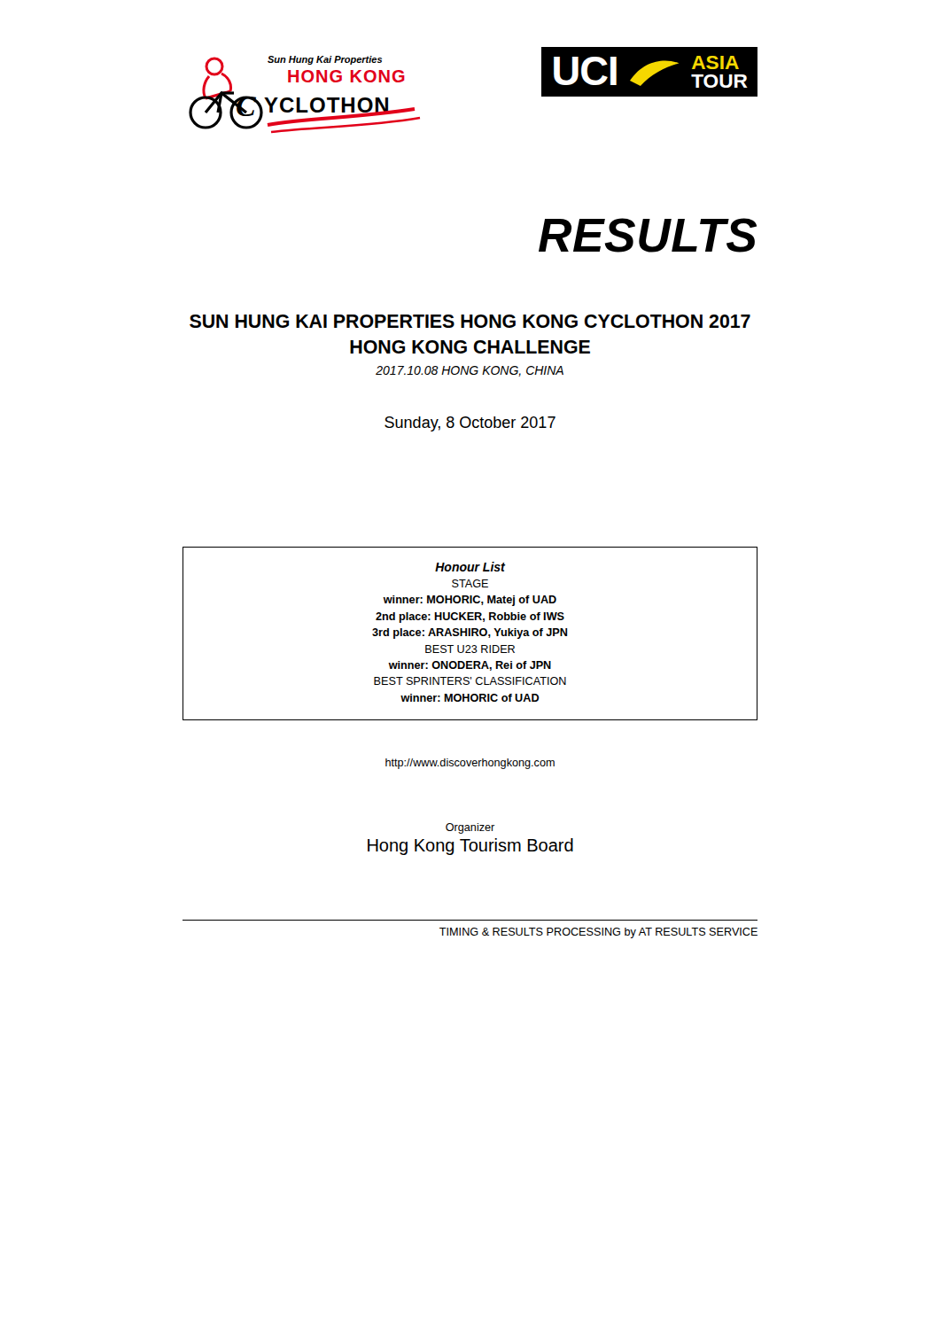Sun Hung Kai Properties HONG KONG C YCLOTHON
UCI ASIA
TOUR
RESULTS
SUN HUNG KAI PROPERTIES HONG KONG CYCLOTHON 2017
HONG KONG CHALLENGE
2017.10.08 HONG KONG, CHINA
Sunday, 8 October 2017
Honour List
STAGE
winner: MOHORIC, Matej of UAD
2nd place: HUCKER, Robbie of IWS
3rd place: ARASHIRO, Yukiya of JPN
BEST U23 RIDER
winner: ONODERA, Rei of JPN
BEST SPRINTERS' CLASSIFICATION
winner: MOHORIC of UAD
http://www.discoverhongkong.com
Organizer
Hong Kong Tourism Board
TIMING & RESULTS PROCESSING by AT RESULTS SERVICE